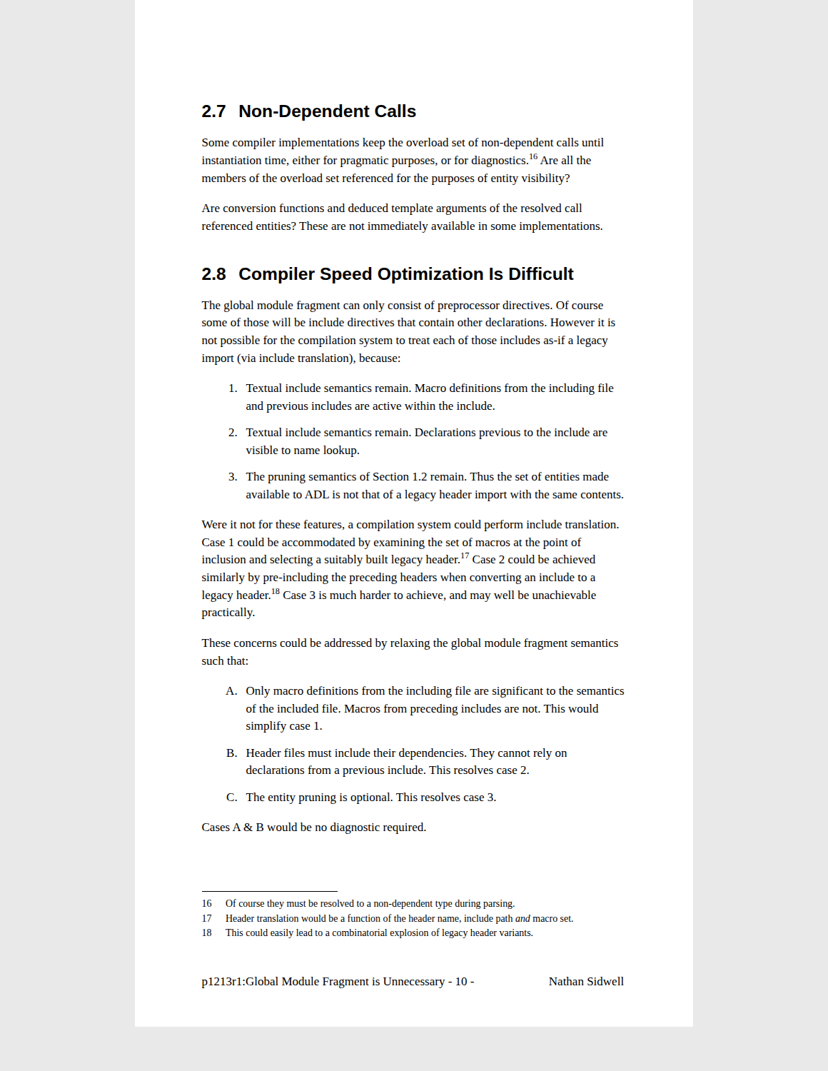2.7 Non-Dependent Calls
Some compiler implementations keep the overload set of non-dependent calls until instantiation time, either for pragmatic purposes, or for diagnostics.16 Are all the members of the overload set referenced for the purposes of entity visibility?
Are conversion functions and deduced template arguments of the resolved call referenced entities? These are not immediately available in some implementations.
2.8 Compiler Speed Optimization Is Difficult
The global module fragment can only consist of preprocessor directives. Of course some of those will be include directives that contain other declarations. However it is not possible for the compilation system to treat each of those includes as-if a legacy import (via include translation), because:
Textual include semantics remain. Macro definitions from the including file and previous includes are active within the include.
Textual include semantics remain. Declarations previous to the include are visible to name lookup.
The pruning semantics of Section 1.2 remain. Thus the set of entities made available to ADL is not that of a legacy header import with the same contents.
Were it not for these features, a compilation system could perform include translation. Case 1 could be accommodated by examining the set of macros at the point of inclusion and selecting a suitably built legacy header.17 Case 2 could be achieved similarly by pre-including the preceding headers when converting an include to a legacy header.18 Case 3 is much harder to achieve, and may well be unachievable practically.
These concerns could be addressed by relaxing the global module fragment semantics such that:
Only macro definitions from the including file are significant to the semantics of the included file. Macros from preceding includes are not. This would simplify case 1.
Header files must include their dependencies. They cannot rely on declarations from a previous include. This resolves case 2.
The entity pruning is optional. This resolves case 3.
Cases A & B would be no diagnostic required.
| 16 | Of course they must be resolved to a non-dependent type during parsing. |
| 17 | Header translation would be a function of the header name, include path and macro set. |
| 18 | This could easily lead to a combinatorial explosion of legacy header variants. |
p1213r1:Global Module Fragment is Unnecessary - 10 - Nathan Sidwell